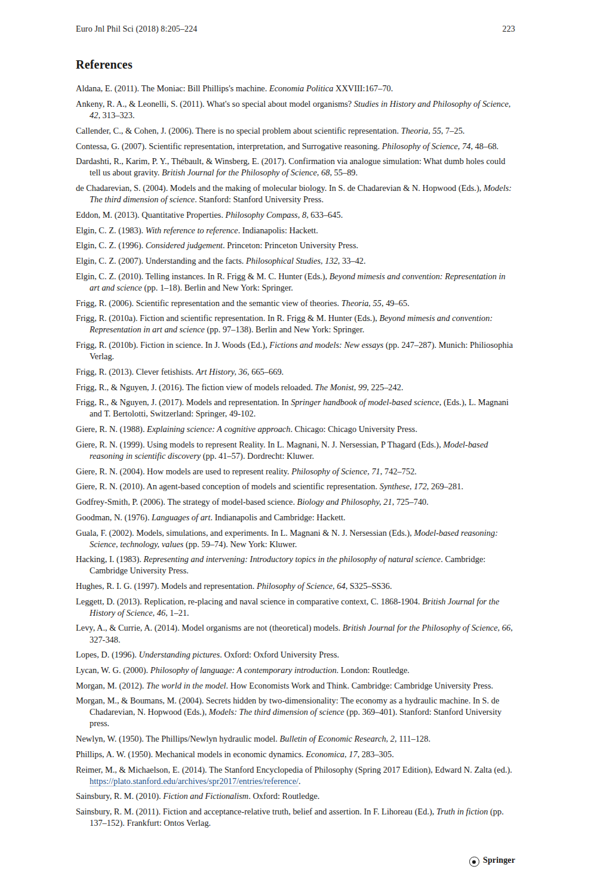Euro Jnl Phil Sci (2018) 8:205–224 223
References
Aldana, E. (2011). The Moniac: Bill Phillips's machine. Economia Politica XXVIII:167–70.
Ankeny, R. A., & Leonelli, S. (2011). What's so special about model organisms? Studies in History and Philosophy of Science, 42, 313–323.
Callender, C., & Cohen, J. (2006). There is no special problem about scientific representation. Theoria, 55, 7–25.
Contessa, G. (2007). Scientific representation, interpretation, and Surrogative reasoning. Philosophy of Science, 74, 48–68.
Dardashti, R., Karim, P. Y., Thébault, & Winsberg, E. (2017). Confirmation via analogue simulation: What dumb holes could tell us about gravity. British Journal for the Philosophy of Science, 68, 55–89.
de Chadarevian, S. (2004). Models and the making of molecular biology. In S. de Chadarevian & N. Hopwood (Eds.), Models: The third dimension of science. Stanford: Stanford University Press.
Eddon, M. (2013). Quantitative Properties. Philosophy Compass, 8, 633–645.
Elgin, C. Z. (1983). With reference to reference. Indianapolis: Hackett.
Elgin, C. Z. (1996). Considered judgement. Princeton: Princeton University Press.
Elgin, C. Z. (2007). Understanding and the facts. Philosophical Studies, 132, 33–42.
Elgin, C. Z. (2010). Telling instances. In R. Frigg & M. C. Hunter (Eds.), Beyond mimesis and convention: Representation in art and science (pp. 1–18). Berlin and New York: Springer.
Frigg, R. (2006). Scientific representation and the semantic view of theories. Theoria, 55, 49–65.
Frigg, R. (2010a). Fiction and scientific representation. In R. Frigg & M. Hunter (Eds.), Beyond mimesis and convention: Representation in art and science (pp. 97–138). Berlin and New York: Springer.
Frigg, R. (2010b). Fiction in science. In J. Woods (Ed.), Fictions and models: New essays (pp. 247–287). Munich: Philiosophia Verlag.
Frigg, R. (2013). Clever fetishists. Art History, 36, 665–669.
Frigg, R., & Nguyen, J. (2016). The fiction view of models reloaded. The Monist, 99, 225–242.
Frigg, R., & Nguyen, J. (2017). Models and representation. In Springer handbook of model-based science, (Eds.), L. Magnani and T. Bertolotti, Switzerland: Springer, 49-102.
Giere, R. N. (1988). Explaining science: A cognitive approach. Chicago: Chicago University Press.
Giere, R. N. (1999). Using models to represent Reality. In L. Magnani, N. J. Nersessian, P Thagard (Eds.), Model-based reasoning in scientific discovery (pp. 41–57). Dordrecht: Kluwer.
Giere, R. N. (2004). How models are used to represent reality. Philosophy of Science, 71, 742–752.
Giere, R. N. (2010). An agent-based conception of models and scientific representation. Synthese, 172, 269–281.
Godfrey-Smith, P. (2006). The strategy of model-based science. Biology and Philosophy, 21, 725–740.
Goodman, N. (1976). Languages of art. Indianapolis and Cambridge: Hackett.
Guala, F. (2002). Models, simulations, and experiments. In L. Magnani & N. J. Nersessian (Eds.), Model-based reasoning: Science, technology, values (pp. 59–74). New York: Kluwer.
Hacking, I. (1983). Representing and intervening: Introductory topics in the philosophy of natural science. Cambridge: Cambridge University Press.
Hughes, R. I. G. (1997). Models and representation. Philosophy of Science, 64, S325–SS36.
Leggett, D. (2013). Replication, re-placing and naval science in comparative context, C. 1868-1904. British Journal for the History of Science, 46, 1–21.
Levy, A., & Currie, A. (2014). Model organisms are not (theoretical) models. British Journal for the Philosophy of Science, 66, 327-348.
Lopes, D. (1996). Understanding pictures. Oxford: Oxford University Press.
Lycan, W. G. (2000). Philosophy of language: A contemporary introduction. London: Routledge.
Morgan, M. (2012). The world in the model. How Economists Work and Think. Cambridge: Cambridge University Press.
Morgan, M., & Boumans, M. (2004). Secrets hidden by two-dimensionality: The economy as a hydraulic machine. In S. de Chadarevian, N. Hopwood (Eds.), Models: The third dimension of science (pp. 369–401). Stanford: Stanford University press.
Newlyn, W. (1950). The Phillips/Newlyn hydraulic model. Bulletin of Economic Research, 2, 111–128.
Phillips, A. W. (1950). Mechanical models in economic dynamics. Economica, 17, 283–305.
Reimer, M., & Michaelson, E. (2014). The Stanford Encyclopedia of Philosophy (Spring 2017 Edition), Edward N. Zalta (ed.). https://plato.stanford.edu/archives/spr2017/entries/reference/.
Sainsbury, R. M. (2010). Fiction and Fictionalism. Oxford: Routledge.
Sainsbury, R. M. (2011). Fiction and acceptance-relative truth, belief and assertion. In F. Lihoreau (Ed.), Truth in fiction (pp. 137–152). Frankfurt: Ontos Verlag.
Springer